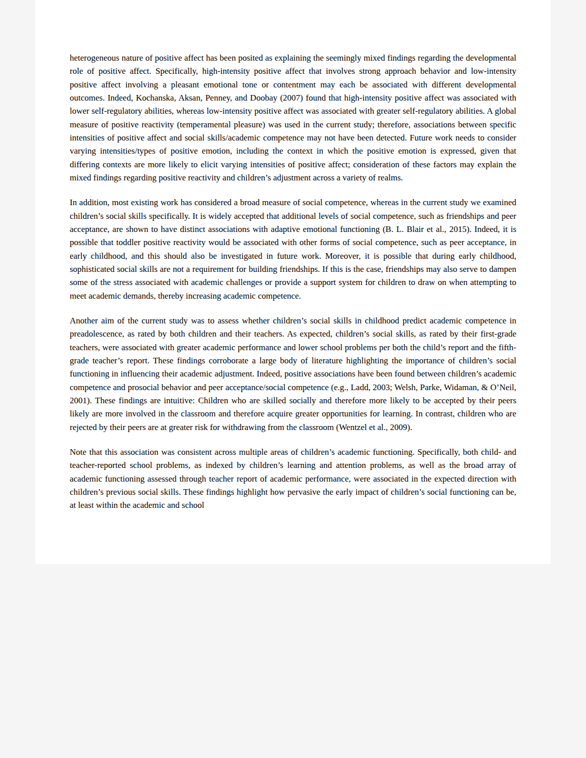heterogeneous nature of positive affect has been posited as explaining the seemingly mixed findings regarding the developmental role of positive affect. Specifically, high-intensity positive affect that involves strong approach behavior and low-intensity positive affect involving a pleasant emotional tone or contentment may each be associated with different developmental outcomes. Indeed, Kochanska, Aksan, Penney, and Doobay (2007) found that high-intensity positive affect was associated with lower self-regulatory abilities, whereas low-intensity positive affect was associated with greater self-regulatory abilities. A global measure of positive reactivity (temperamental pleasure) was used in the current study; therefore, associations between specific intensities of positive affect and social skills/academic competence may not have been detected. Future work needs to consider varying intensities/types of positive emotion, including the context in which the positive emotion is expressed, given that differing contexts are more likely to elicit varying intensities of positive affect; consideration of these factors may explain the mixed findings regarding positive reactivity and children’s adjustment across a variety of realms.
In addition, most existing work has considered a broad measure of social competence, whereas in the current study we examined children’s social skills specifically. It is widely accepted that additional levels of social competence, such as friendships and peer acceptance, are shown to have distinct associations with adaptive emotional functioning (B. L. Blair et al., 2015). Indeed, it is possible that toddler positive reactivity would be associated with other forms of social competence, such as peer acceptance, in early childhood, and this should also be investigated in future work. Moreover, it is possible that during early childhood, sophisticated social skills are not a requirement for building friendships. If this is the case, friendships may also serve to dampen some of the stress associated with academic challenges or provide a support system for children to draw on when attempting to meet academic demands, thereby increasing academic competence.
Another aim of the current study was to assess whether children’s social skills in childhood predict academic competence in preadolescence, as rated by both children and their teachers. As expected, children’s social skills, as rated by their first-grade teachers, were associated with greater academic performance and lower school problems per both the child’s report and the fifth-grade teacher’s report. These findings corroborate a large body of literature highlighting the importance of children’s social functioning in influencing their academic adjustment. Indeed, positive associations have been found between children’s academic competence and prosocial behavior and peer acceptance/social competence (e.g., Ladd, 2003; Welsh, Parke, Widaman, & O’Neil, 2001). These findings are intuitive: Children who are skilled socially and therefore more likely to be accepted by their peers likely are more involved in the classroom and therefore acquire greater opportunities for learning. In contrast, children who are rejected by their peers are at greater risk for withdrawing from the classroom (Wentzel et al., 2009).
Note that this association was consistent across multiple areas of children’s academic functioning. Specifically, both child- and teacher-reported school problems, as indexed by children’s learning and attention problems, as well as the broad array of academic functioning assessed through teacher report of academic performance, were associated in the expected direction with children’s previous social skills. These findings highlight how pervasive the early impact of children’s social functioning can be, at least within the academic and school